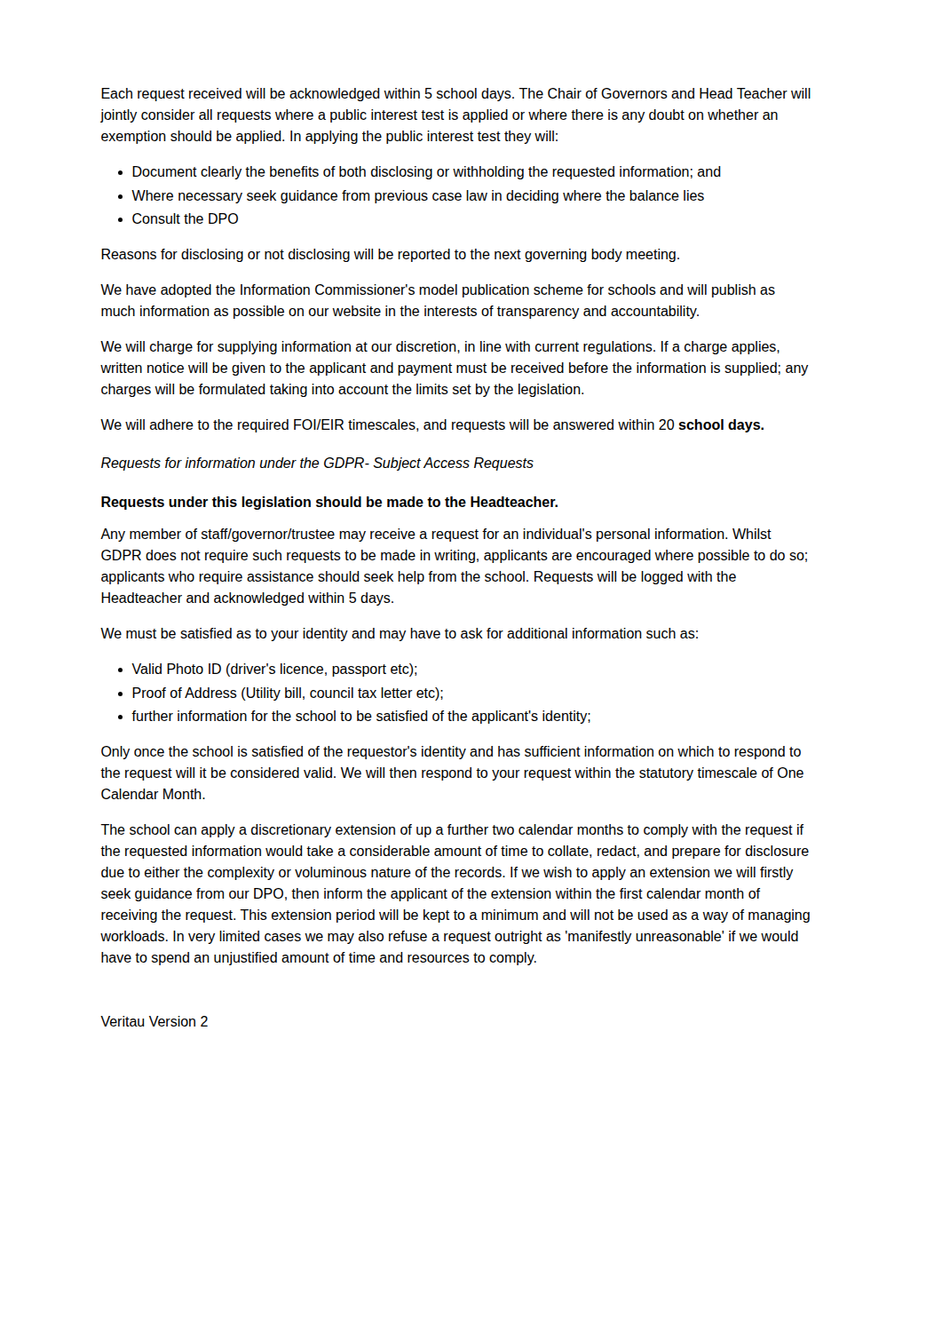Each request received will be acknowledged within 5 school days. The Chair of Governors and Head Teacher will jointly consider all requests where a public interest test is applied or where there is any doubt on whether an exemption should be applied. In applying the public interest test they will:
Document clearly the benefits of both disclosing or withholding the requested information; and
Where necessary seek guidance from previous case law in deciding where the balance lies
Consult the DPO
Reasons for disclosing or not disclosing will be reported to the next governing body meeting.
We have adopted the Information Commissioner's model publication scheme for schools and will publish as much information as possible on our website in the interests of transparency and accountability.
We will charge for supplying information at our discretion, in line with current regulations. If a charge applies, written notice will be given to the applicant and payment must be received before the information is supplied; any charges will be formulated taking into account the limits set by the legislation.
We will adhere to the required FOI/EIR timescales, and requests will be answered within 20 school days.
Requests for information under the GDPR- Subject Access Requests
Requests under this legislation should be made to the Headteacher.
Any member of staff/governor/trustee may receive a request for an individual's personal information. Whilst GDPR does not require such requests to be made in writing, applicants are encouraged where possible to do so; applicants who require assistance should seek help from the school. Requests will be logged with the Headteacher and acknowledged within 5 days.
We must be satisfied as to your identity and may have to ask for additional information such as:
Valid Photo ID (driver's licence, passport etc);
Proof of Address (Utility bill, council tax letter etc);
further information for the school to be satisfied of the applicant's identity;
Only once the school is satisfied of the requestor's identity and has sufficient information on which to respond to the request will it be considered valid. We will then respond to your request within the statutory timescale of One Calendar Month.
The school can apply a discretionary extension of up a further two calendar months to comply with the request if the requested information would take a considerable amount of time to collate, redact, and prepare for disclosure due to either the complexity or voluminous nature of the records. If we wish to apply an extension we will firstly seek guidance from our DPO, then inform the applicant of the extension within the first calendar month of receiving the request. This extension period will be kept to a minimum and will not be used as a way of managing workloads. In very limited cases we may also refuse a request outright as 'manifestly unreasonable' if we would have to spend an unjustified amount of time and resources to comply.
Veritau Version 2